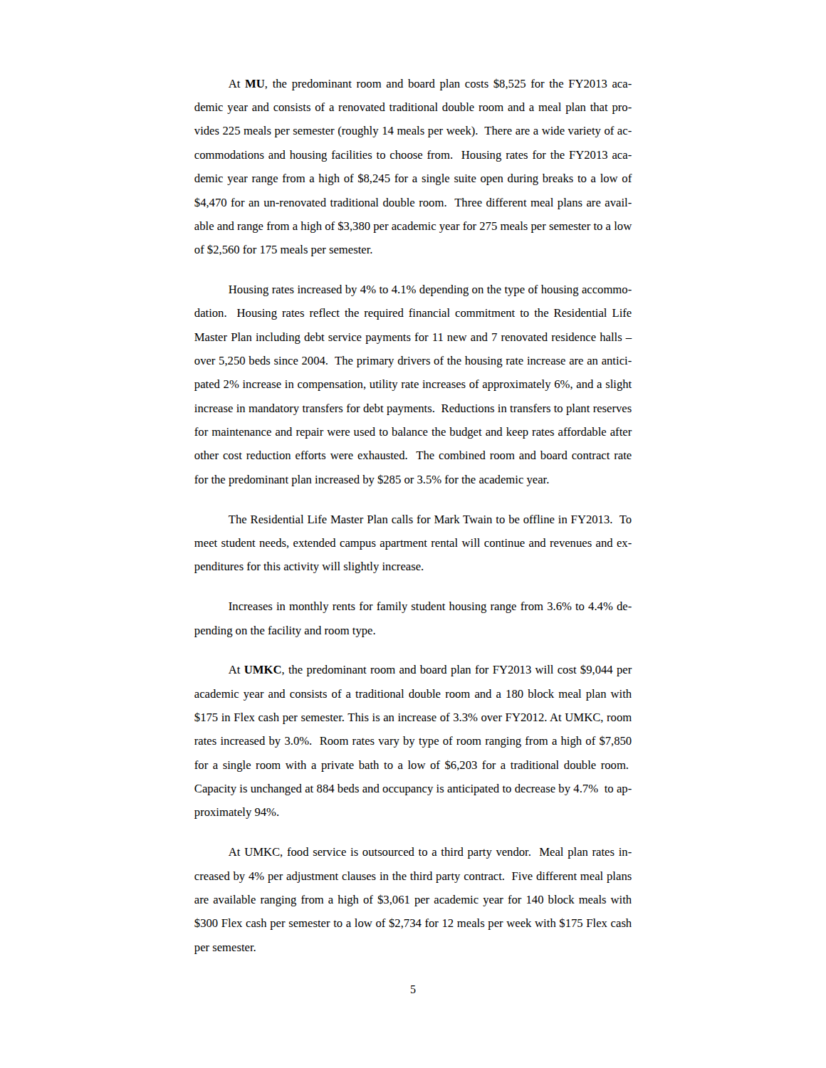At MU, the predominant room and board plan costs $8,525 for the FY2013 academic year and consists of a renovated traditional double room and a meal plan that provides 225 meals per semester (roughly 14 meals per week). There are a wide variety of accommodations and housing facilities to choose from. Housing rates for the FY2013 academic year range from a high of $8,245 for a single suite open during breaks to a low of $4,470 for an un-renovated traditional double room. Three different meal plans are available and range from a high of $3,380 per academic year for 275 meals per semester to a low of $2,560 for 175 meals per semester.
Housing rates increased by 4% to 4.1% depending on the type of housing accommodation. Housing rates reflect the required financial commitment to the Residential Life Master Plan including debt service payments for 11 new and 7 renovated residence halls – over 5,250 beds since 2004. The primary drivers of the housing rate increase are an anticipated 2% increase in compensation, utility rate increases of approximately 6%, and a slight increase in mandatory transfers for debt payments. Reductions in transfers to plant reserves for maintenance and repair were used to balance the budget and keep rates affordable after other cost reduction efforts were exhausted. The combined room and board contract rate for the predominant plan increased by $285 or 3.5% for the academic year.
The Residential Life Master Plan calls for Mark Twain to be offline in FY2013. To meet student needs, extended campus apartment rental will continue and revenues and expenditures for this activity will slightly increase.
Increases in monthly rents for family student housing range from 3.6% to 4.4% depending on the facility and room type.
At UMKC, the predominant room and board plan for FY2013 will cost $9,044 per academic year and consists of a traditional double room and a 180 block meal plan with $175 in Flex cash per semester. This is an increase of 3.3% over FY2012. At UMKC, room rates increased by 3.0%. Room rates vary by type of room ranging from a high of $7,850 for a single room with a private bath to a low of $6,203 for a traditional double room. Capacity is unchanged at 884 beds and occupancy is anticipated to decrease by 4.7% to approximately 94%.
At UMKC, food service is outsourced to a third party vendor. Meal plan rates increased by 4% per adjustment clauses in the third party contract. Five different meal plans are available ranging from a high of $3,061 per academic year for 140 block meals with $300 Flex cash per semester to a low of $2,734 for 12 meals per week with $175 Flex cash per semester.
5